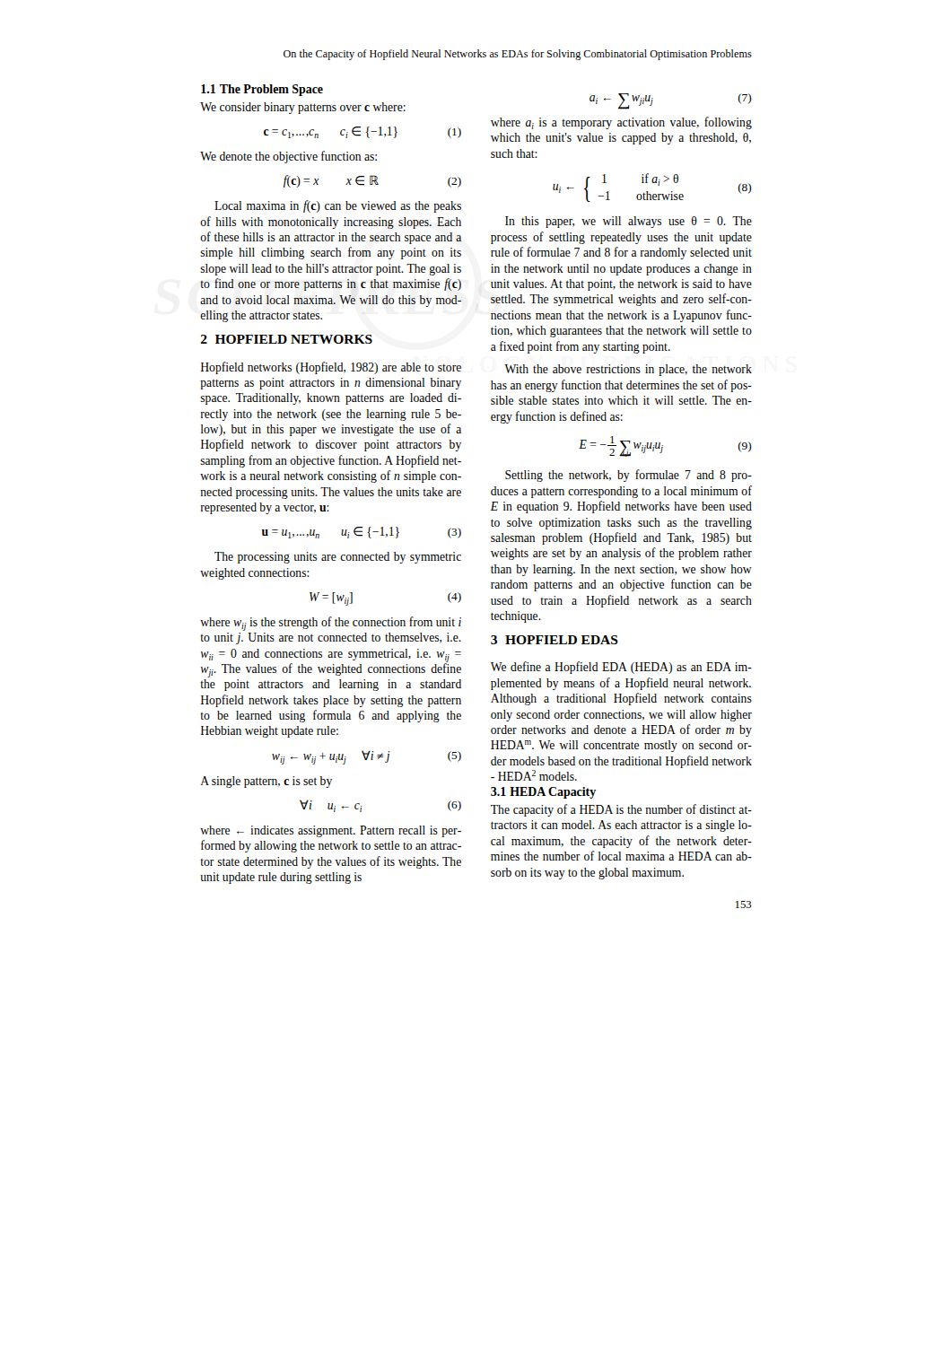SCITEPRESS
NOLOGY PUBLICATIONS
On the Capacity of Hopfield Neural Networks as EDAs for Solving Combinatorial Optimisation Problems
1.1 The Problem Space
We consider binary patterns over c where:
c = c1, ... ,cn ci ∈ {−1,1}
(1)
We denote the objective function as:
f(c) = x x ∈ ℝ
(2)
Local maxima in f(c) can be viewed as the peaks of hills with monotonically increasing slopes. Each of these hills is an attractor in the search space and a simple hill climbing search from any point on its slope will lead to the hill's attractor point. The goal is to find one or more patterns in c that maximise f(c) and to avoid local maxima. We will do this by modelling the attractor states.
2 HOPFIELD NETWORKS
Hopfield networks (Hopfield, 1982) are able to store patterns as point attractors in n dimensional binary space. Traditionally, known patterns are loaded directly into the network (see the learning rule 5 below), but in this paper we investigate the use of a Hopfield network to discover point attractors by sampling from an objective function. A Hopfield network is a neural network consisting of n simple connected processing units. The values the units take are represented by a vector, u:
u = u1, ... ,un ui ∈ {−1,1}
(3)
The processing units are connected by symmetric weighted connections:
W = [wij]
(4)
where wij is the strength of the connection from unit i to unit j. Units are not connected to themselves, i.e. wii = 0 and connections are symmetrical, i.e. wij = wji. The values of the weighted connections define the point attractors and learning in a standard Hopfield network takes place by setting the pattern to be learned using formula 6 and applying the Hebbian weight update rule:
wij ← wij + uiuj ∀i ≠ j
(5)
A single pattern, c is set by
∀i ui ← ci
(6)
where ← indicates assignment. Pattern recall is performed by allowing the network to settle to an attractor state determined by the values of its weights. The unit update rule during settling is
ai ← ∑wjiuj
(7)
where ai is a temporary activation value, following which the unit's value is capped by a threshold, θ, such that:
ui ← {
| 1 | if a i > θ |
| −1 | otherwise |
(8)
In this paper, we will always use θ = 0. The process of settling repeatedly uses the unit update rule of formulae 7 and 8 for a randomly selected unit in the network until no update produces a change in unit values. At that point, the network is said to have settled. The symmetrical weights and zero self-connections mean that the network is a Lyapunov function, which guarantees that the network will settle to a fixed point from any starting point.
With the above restrictions in place, the network has an energy function that determines the set of possible stable states into which it will settle. The energy function is defined as:
E = −12∑i,j wijuiuj
(9)
Settling the network, by formulae 7 and 8 produces a pattern corresponding to a local minimum of E in equation 9. Hopfield networks have been used to solve optimization tasks such as the travelling salesman problem (Hopfield and Tank, 1985) but weights are set by an analysis of the problem rather than by learning. In the next section, we show how random patterns and an objective function can be used to train a Hopfield network as a search technique.
3 HOPFIELD EDAS
We define a Hopfield EDA (HEDA) as an EDA implemented by means of a Hopfield neural network. Although a traditional Hopfield network contains only second order connections, we will allow higher order networks and denote a HEDA of order m by HEDAm. We will concentrate mostly on second order models based on the traditional Hopfield network - HEDA2 models.
3.1 HEDA Capacity
The capacity of a HEDA is the number of distinct attractors it can model. As each attractor is a single local maximum, the capacity of the network determines the number of local maxima a HEDA can absorb on its way to the global maximum.
153